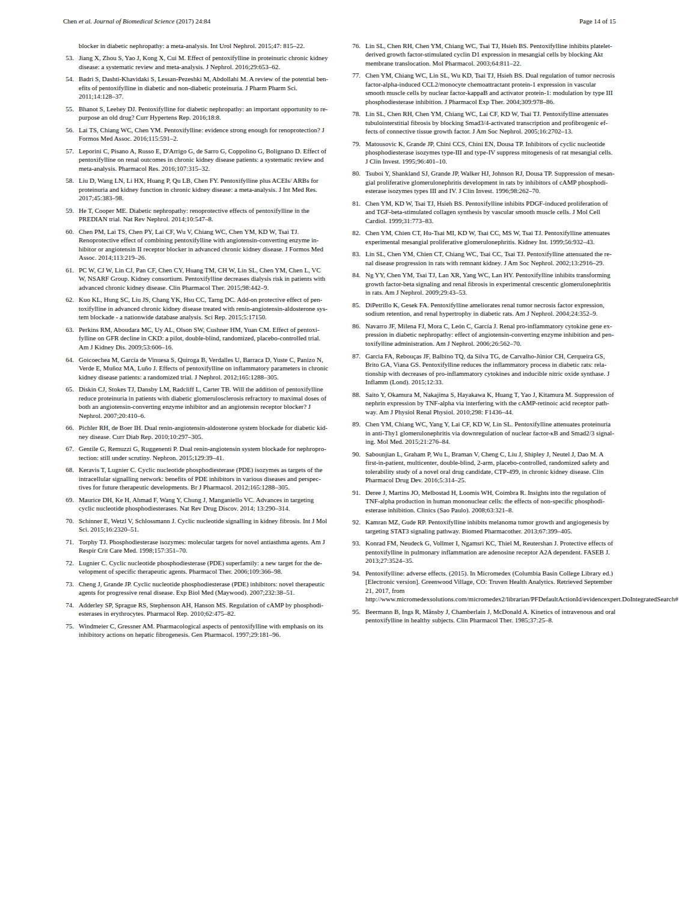Chen et al. Journal of Biomedical Science (2017) 24:84
Page 14 of 15
blocker in diabetic nephropathy: a meta-analysis. Int Urol Nephrol. 2015;47: 815–22.
53. Jiang X, Zhou S, Yao J, Kong X, Cui M. Effect of pentoxifylline in proteinuric chronic kidney disease: a systematic review and meta-analysis. J Nephrol. 2016;29:653–62.
54. Badri S, Dashti-Khavidaki S, Lessan-Pezeshki M, Abdollahi M. A review of the potential benefits of pentoxifylline in diabetic and non-diabetic proteinuria. J Pharm Pharm Sci. 2011;14:128–37.
55. Bhanot S, Leehey DJ. Pentoxifylline for diabetic nephropathy: an important opportunity to re-purpose an old drug? Curr Hypertens Rep. 2016;18:8.
56. Lai TS, Chiang WC, Chen YM. Pentoxifylline: evidence strong enough for renoprotection? J Formos Med Assoc. 2016;115:591–2.
57. Leporini C, Pisano A, Russo E, D'Arrigo G, de Sarro G, Coppolino G, Bolignano D. Effect of pentoxifylline on renal outcomes in chronic kidney disease patients: a systematic review and meta-analysis. Pharmacol Res. 2016;107:315–32.
58. Liu D, Wang LN, Li HX, Huang P, Qu LB, Chen FY. Pentoxifylline plus ACEIs/ ARBs for proteinuria and kidney function in chronic kidney disease: a meta-analysis. J Int Med Res. 2017;45:383–98.
59. He T, Cooper ME. Diabetic nephropathy: renoprotective effects of pentoxifylline in the PREDIAN trial. Nat Rev Nephrol. 2014;10:547–8.
60. Chen PM, Lai TS, Chen PY, Lai CF, Wu V, Chiang WC, Chen YM, KD W, Tsai TJ. Renoprotective effect of combining pentoxifylline with angiotensin-converting enzyme inhibitor or angiotensin II receptor blocker in advanced chronic kidney disease. J Formos Med Assoc. 2014;113:219–26.
61. PC W, CJ W, Lin CJ, Pan CF, Chen CY, Huang TM, CH W, Lin SL, Chen YM, Chen L, VC W, NSARF Group. Kidney consortium. Pentoxifylline decreases dialysis risk in patients with advanced chronic kidney disease. Clin Pharmacol Ther. 2015;98:442–9.
62. Kuo KL, Hung SC, Liu JS, Chang YK, Hsu CC, Tarng DC. Add-on protective effect of pentoxifylline in advanced chronic kidney disease treated with renin-angiotensin-aldosterone system blockade - a nationwide database analysis. Sci Rep. 2015;5:17150.
63. Perkins RM, Aboudara MC, Uy AL, Olson SW, Cushner HM, Yuan CM. Effect of pentoxifylline on GFR decline in CKD: a pilot, double-blind, randomized, placebo-controlled trial. Am J Kidney Dis. 2009;53:606–16.
64. Goicoechea M, García de Vinuesa S, Quiroga B, Verdalles U, Barraca D, Yuste C, Panizo N, Verde E, Muñoz MA, Luño J. Effects of pentoxifylline on inflammatory parameters in chronic kidney disease patients: a randomized trial. J Nephrol. 2012;165:1288–305.
65. Diskin CJ, Stokes TJ, Dansby LM, Radcliff L, Carter TB. Will the addition of pentoxifylline reduce proteinuria in patients with diabetic glomerulosclerosis refractory to maximal doses of both an angiotensin-converting enzyme inhibitor and an angiotensin receptor blocker? J Nephrol. 2007;20:410–6.
66. Pichler RH, de Boer IH. Dual renin-angiotensin-aldosterone system blockade for diabetic kidney disease. Curr Diab Rep. 2010;10:297–305.
67. Gentile G, Remuzzi G, Ruggenenti P. Dual renin-angiotensin system blockade for nephroprotection: still under scrutiny. Nephron. 2015;129:39–41.
68. Keravis T, Lugnier C. Cyclic nucleotide phosphodiesterase (PDE) isozymes as targets of the intracellular signalling network: benefits of PDE inhibitors in various diseases and perspectives for future therapeutic developments. Br J Pharmacol. 2012;165:1288–305.
69. Maurice DH, Ke H, Ahmad F, Wang Y, Chung J, Manganiello VC. Advances in targeting cyclic nucleotide phosphodiesterases. Nat Rev Drug Discov. 2014; 13:290–314.
70. Schinner E, Wetzl V, Schlossmann J. Cyclic nucleotide signalling in kidney fibrosis. Int J Mol Sci. 2015;16:2320–51.
71. Torphy TJ. Phosphodiesterase isozymes: molecular targets for novel antiasthma agents. Am J Respir Crit Care Med. 1998;157:351–70.
72. Lugnier C. Cyclic nucleotide phosphodiesterase (PDE) superfamily: a new target for the development of specific therapeutic agents. Pharmacol Ther. 2006;109:366–98.
73. Cheng J, Grande JP. Cyclic nucleotide phosphodiesterase (PDE) inhibitors: novel therapeutic agents for progressive renal disease. Exp Biol Med (Maywood). 2007;232:38–51.
74. Adderley SP, Sprague RS, Stephenson AH, Hanson MS. Regulation of cAMP by phosphodiesterases in erythrocytes. Pharmacol Rep. 2010;62:475–82.
75. Windmeier C, Gressner AM. Pharmacological aspects of pentoxifylline with emphasis on its inhibitory actions on hepatic fibrogenesis. Gen Pharmacol. 1997;29:181–96.
76. Lin SL, Chen RH, Chen YM, Chiang WC, Tsai TJ, Hsieh BS. Pentoxifylline inhibits platelet-derived growth factor-stimulated cyclin D1 expression in mesangial cells by blocking Akt membrane translocation. Mol Pharmacol. 2003;64:811–22.
77. Chen YM, Chiang WC, Lin SL, Wu KD, Tsai TJ, Hsieh BS. Dual regulation of tumor necrosis factor-alpha-induced CCL2/monocyte chemoattractant protein-1 expression in vascular smooth muscle cells by nuclear factor-kappaB and activator protein-1: modulation by type III phosphodiesterase inhibition. J Pharmacol Exp Ther. 2004;309:978–86.
78. Lin SL, Chen RH, Chen YM, Chiang WC, Lai CF, KD W, Tsai TJ. Pentoxifylline attenuates tubulointerstitial fibrosis by blocking Smad3/4-activated transcription and profibrogenic effects of connective tissue growth factor. J Am Soc Nephrol. 2005;16:2702–13.
79. Matousovic K, Grande JP, Chini CCS, Chini EN, Dousa TP. Inhibitors of cyclic nucleotide phosphodiesterase isozymes type-III and type-IV suppress mitogenesis of rat mesangial cells. J Clin Invest. 1995;96:401–10.
80. Tsuboi Y, Shankland SJ, Grande JP, Walker HJ, Johnson RJ, Dousa TP. Suppression of mesangial proliferative glomerulonephritis development in rats by inhibitors of cAMP phosphodiesterase isozymes types III and IV. J Clin Invest. 1996;98:262–70.
81. Chen YM, KD W, Tsai TJ, Hsieh BS. Pentoxifylline inhibits PDGF-induced proliferation of and TGF-beta-stimulated collagen synthesis by vascular smooth muscle cells. J Mol Cell Cardiol. 1999;31:773–83.
82. Chen YM, Chien CT, Hu-Tsai MI, KD W, Tsai CC, MS W, Tsai TJ. Pentoxifylline attenuates experimental mesangial proliferative glomerulonephritis. Kidney Int. 1999;56:932–43.
83. Lin SL, Chen YM, Chien CT, Chiang WC, Tsai CC, Tsai TJ. Pentoxifylline attenuated the renal disease progression in rats with remnant kidney. J Am Soc Nephrol. 2002;13:2916–29.
84. Ng YY, Chen YM, Tsai TJ, Lan XR, Yang WC, Lan HY. Pentoxifylline inhibits transforming growth factor-beta signaling and renal fibrosis in experimental crescentic glomerulonephritis in rats. Am J Nephrol. 2009;29:43–53.
85. DiPetrillo K, Gesek FA. Pentoxifylline ameliorates renal tumor necrosis factor expression, sodium retention, and renal hypertrophy in diabetic rats. Am J Nephrol. 2004;24:352–9.
86. Navarro JF, Milena FJ, Mora C, León C, García J. Renal pro-inflammatory cytokine gene expression in diabetic nephropathy: effect of angiotensin-converting enzyme inhibition and pentoxifylline administration. Am J Nephrol. 2006;26:562–70.
87. Garcia FA, Rebouças JF, Balbino TQ, da Silva TG, de Carvalho-Júnior CH, Cerqueira GS, Brito GA, Viana GS. Pentoxifylline reduces the inflammatory process in diabetic rats: relationship with decreases of pro-inflammatory cytokines and inducible nitric oxide synthase. J Inflamm (Lond). 2015;12:33.
88. Saito Y, Okamura M, Nakajima S, Hayakawa K, Huang T, Yao J, Kitamura M. Suppression of nephrin expression by TNF-alpha via interfering with the cAMP-retinoic acid receptor pathway. Am J Physiol Renal Physiol. 2010;298: F1436–44.
89. Chen YM, Chiang WC, Yang Y, Lai CF, KD W, Lin SL. Pentoxifylline attenuates proteinuria in anti-Thy1 glomerulonephritis via downregulation of nuclear factor-κB and Smad2/3 signaling. Mol Med. 2015;21:276–84.
90. Sabounjian L, Graham P, Wu L, Braman V, Cheng C, Liu J, Shipley J, Neutel J, Dao M. A first-in-patient, multicenter, double-blind, 2-arm, placebo-controlled, randomized safety and tolerability study of a novel oral drug candidate, CTP-499, in chronic kidney disease. Clin Pharmacol Drug Dev. 2016;5:314–25.
91. Deree J, Martins JO, Melbostad H, Loomis WH, Coimbra R. Insights into the regulation of TNF-alpha production in human mononuclear cells: the effects of non-specific phosphodiesterase inhibition. Clinics (Sao Paulo). 2008;63:321–8.
92. Kamran MZ, Gude RP. Pentoxifylline inhibits melanoma tumor growth and angiogenesis by targeting STAT3 signaling pathway. Biomed Pharmacother. 2013;67:399–405.
93. Konrad FM, Neudeck G, Vollmer I, Ngamsri KC, Thiel M, Reutershan J. Protective effects of pentoxifylline in pulmonary inflammation are adenosine receptor A2A dependent. FASEB J. 2013;27:3524–35.
94. Pentoxifylline: adverse effects. (2015). In Micromedex (Columbia Basin College Library ed.) [Electronic version]. Greenwood Village, CO: Truven Health Analytics. Retrieved September 21, 2017, from http://www.micromedexsolutions.com/micromedex2/librarian/PFDefaultActionId/evidencexpert.DoIntegratedSearch#
95. Beermann B, Ings R, Månsby J, Chamberlain J, McDonald A. Kinetics of intravenous and oral pentoxifylline in healthy subjects. Clin Pharmacol Ther. 1985;37:25–8.